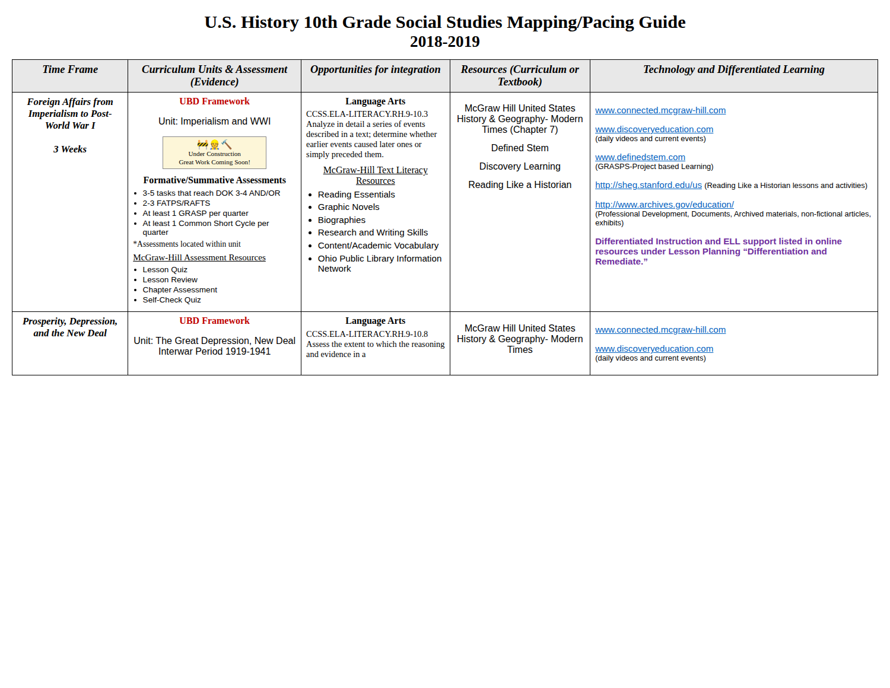U.S. History 10th Grade Social Studies Mapping/Pacing Guide
2018-2019
| Time Frame | Curriculum Units & Assessment (Evidence) | Opportunities for integration | Resources (Curriculum or Textbook) | Technology and Differentiated Learning |
| --- | --- | --- | --- | --- |
| Foreign Affairs from Imperialism to Post-World War I 3 Weeks | UBD Framework Unit: Imperialism and WWI 🚧👷🔨 Under Construction Great Work Coming Soon! Formative/Summative Assessments 3-5 tasks that reach DOK 3-4 AND/OR 2-3 FATPS/RAFTS At least 1 GRASP per quarter At least 1 Common Short Cycle per quarter *Assessments located within unit McGraw-Hill Assessment Resources Lesson Quiz Lesson Review Chapter Assessment Self-Check Quiz | Language Arts CCSS.ELA-LITERACY.RH.9-10.3 Analyze in detail a series of events described in a text; determine whether earlier events caused later ones or simply preceded them. McGraw-Hill Text Literacy Resources Reading Essentials Graphic Novels Biographies Research and Writing Skills Content/Academic Vocabulary Ohio Public Library Information Network | McGraw Hill United States History & Geography- Modern Times (Chapter 7) Defined Stem Discovery Learning Reading Like a Historian | www.connected.mcgraw-hill.com www.discoveryeducation.com (daily videos and current events) www.definedstem.com (GRASPS-Project based Learning) http://sheg.stanford.edu/us (Reading Like a Historian lessons and activities) http://www.archives.gov/education/ (Professional Development, Documents, Archived materials, non-fictional articles, exhibits) Differentiated Instruction and ELL support listed in online resources under Lesson Planning “Differentiation and Remediate.” |
| Prosperity, Depression, and the New Deal | UBD Framework Unit: The Great Depression, New Deal Interwar Period 1919-1941 | Language Arts CCSS.ELA-LITERACY.RH.9-10.8 Assess the extent to which the reasoning and evidence in a | McGraw Hill United States History & Geography- Modern Times | www.connected.mcgraw-hill.com www.discoveryeducation.com (daily videos and current events) |